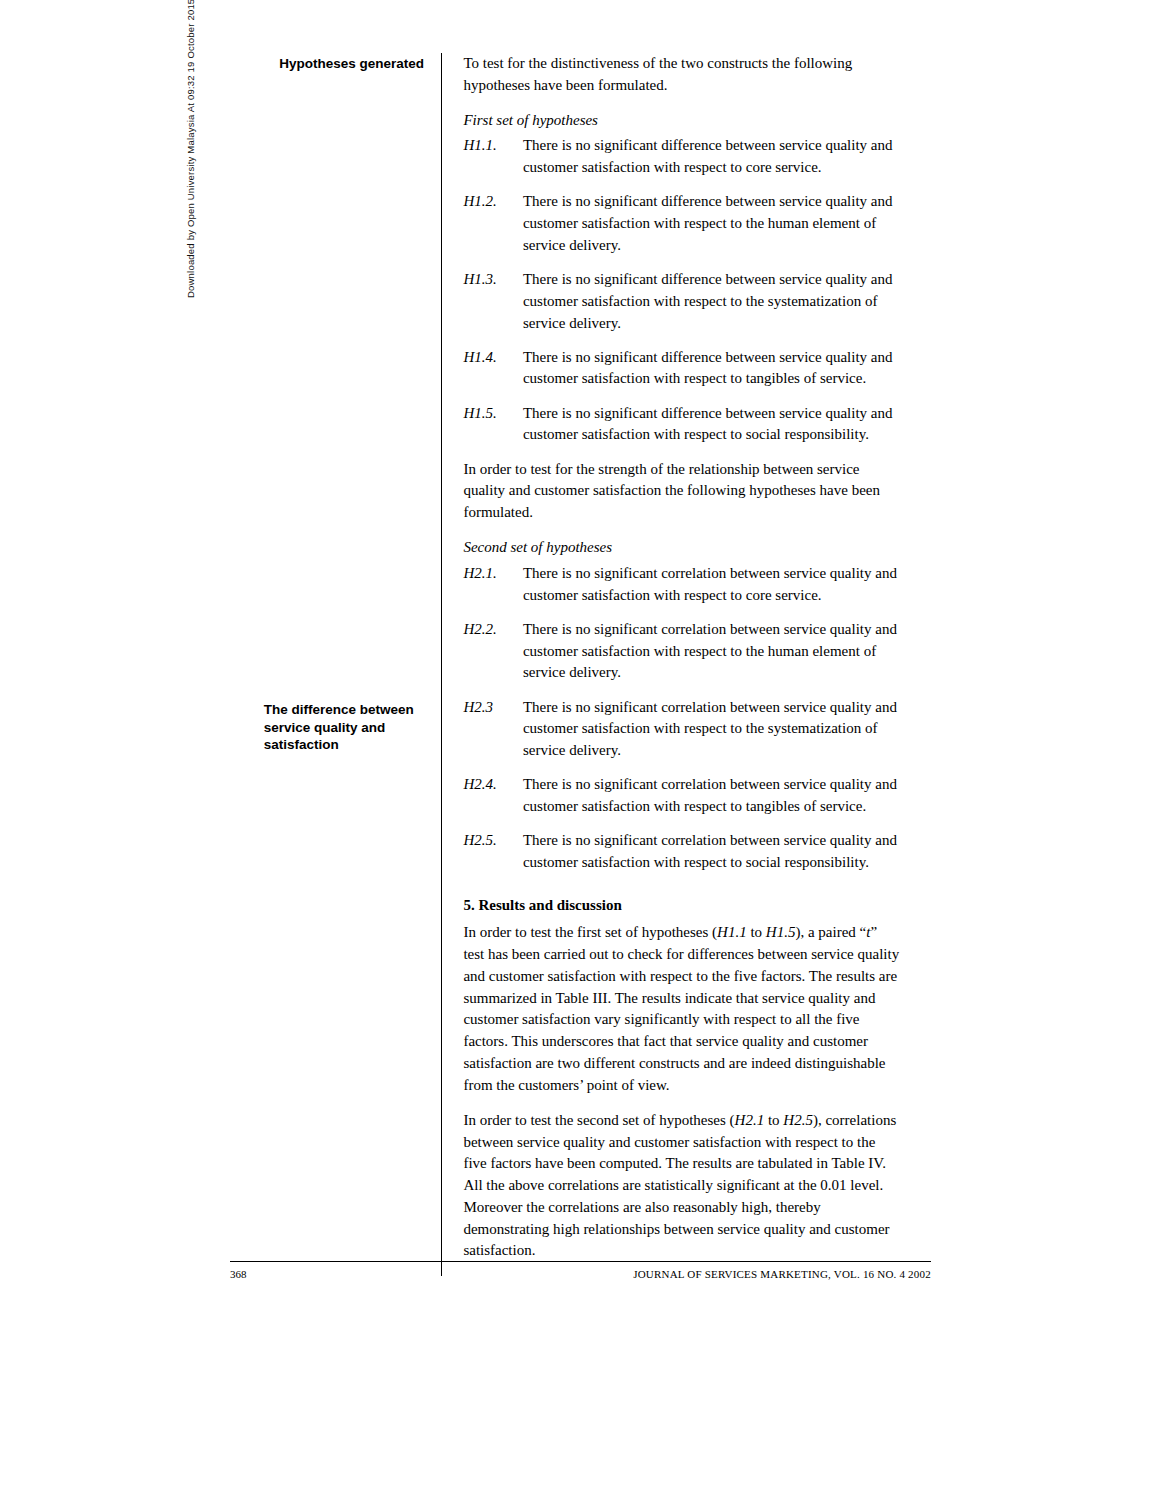Downloaded by Open University Malaysia At 09:32 19 October 2015 (PT)
Hypotheses generated
The difference between
service quality and
satisfaction
To test for the distinctiveness of the two constructs the following hypotheses have been formulated.
First set of hypotheses
H1.1.
There is no significant difference between service quality and customer satisfaction with respect to core service.
H1.2.
There is no significant difference between service quality and customer satisfaction with respect to the human element of service delivery.
H1.3.
There is no significant difference between service quality and customer satisfaction with respect to the systematization of service delivery.
H1.4.
There is no significant difference between service quality and customer satisfaction with respect to tangibles of service.
H1.5.
There is no significant difference between service quality and customer satisfaction with respect to social responsibility.
In order to test for the strength of the relationship between service quality and customer satisfaction the following hypotheses have been formulated.
Second set of hypotheses
H2.1.
There is no significant correlation between service quality and customer satisfaction with respect to core service.
H2.2.
There is no significant correlation between service quality and customer satisfaction with respect to the human element of service delivery.
H2.3
There is no significant correlation between service quality and customer satisfaction with respect to the systematization of service delivery.
H2.4.
There is no significant correlation between service quality and customer satisfaction with respect to tangibles of service.
H2.5.
There is no significant correlation between service quality and customer satisfaction with respect to social responsibility.
5. Results and discussion
In order to test the first set of hypotheses (H1.1 to H1.5), a paired “t” test has been carried out to check for differences between service quality and customer satisfaction with respect to the five factors. The results are summarized in Table III. The results indicate that service quality and customer satisfaction vary significantly with respect to all the five factors. This underscores that fact that service quality and customer satisfaction are two different constructs and are indeed distinguishable from the customers’ point of view.
In order to test the second set of hypotheses (H2.1 to H2.5), correlations between service quality and customer satisfaction with respect to the five factors have been computed. The results are tabulated in Table IV. All the above correlations are statistically significant at the 0.01 level. Moreover the correlations are also reasonably high, thereby demonstrating high relationships between service quality and customer satisfaction.
368
JOURNAL OF SERVICES MARKETING, VOL. 16 NO. 4 2002